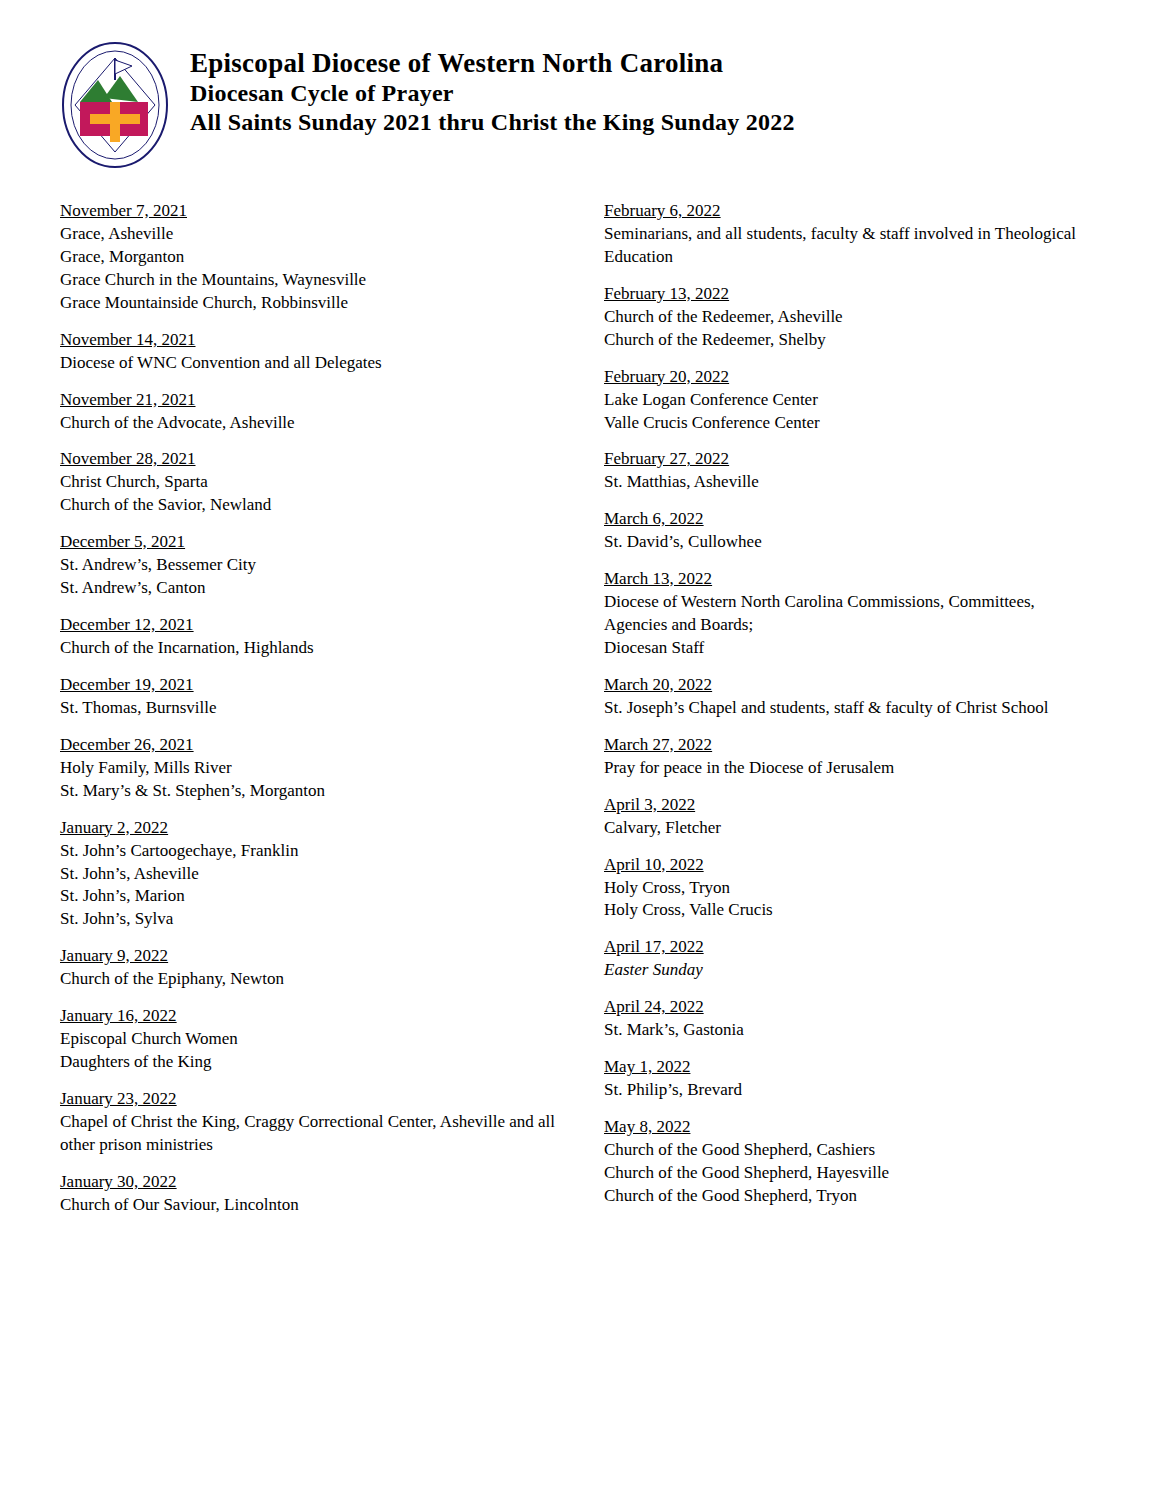Episcopal Diocese of Western North Carolina
Diocesan Cycle of Prayer
All Saints Sunday 2021 thru Christ the King Sunday 2022
November 7, 2021
Grace, Asheville
Grace, Morganton
Grace Church in the Mountains, Waynesville
Grace Mountainside Church, Robbinsville
November 14, 2021
Diocese of WNC Convention and all Delegates
November 21, 2021
Church of the Advocate, Asheville
November 28, 2021
Christ Church, Sparta
Church of the Savior, Newland
December 5, 2021
St. Andrew’s, Bessemer City
St. Andrew’s, Canton
December 12, 2021
Church of the Incarnation, Highlands
December 19, 2021
St. Thomas, Burnsville
December 26, 2021
Holy Family, Mills River
St. Mary’s & St. Stephen’s, Morganton
January 2, 2022
St. John’s Cartoogechaye, Franklin
St. John’s, Asheville
St. John’s, Marion
St. John’s, Sylva
January 9, 2022
Church of the Epiphany, Newton
January 16, 2022
Episcopal Church Women
Daughters of the King
January 23, 2022
Chapel of Christ the King, Craggy Correctional Center, Asheville and all other prison ministries
January 30, 2022
Church of Our Saviour, Lincolnton
February 6, 2022
Seminarians, and all students, faculty & staff involved in Theological Education
February 13, 2022
Church of the Redeemer, Asheville
Church of the Redeemer, Shelby
February 20, 2022
Lake Logan Conference Center
Valle Crucis Conference Center
February 27, 2022
St. Matthias, Asheville
March 6, 2022
St. David’s, Cullowhee
March 13, 2022
Diocese of Western North Carolina Commissions, Committees, Agencies and Boards;
Diocesan Staff
March 20, 2022
St. Joseph’s Chapel and students, staff & faculty of Christ School
March 27, 2022
Pray for peace in the Diocese of Jerusalem
April 3, 2022
Calvary, Fletcher
April 10, 2022
Holy Cross, Tryon
Holy Cross, Valle Crucis
April 17, 2022
Easter Sunday
April 24, 2022
St. Mark’s, Gastonia
May 1, 2022
St. Philip’s, Brevard
May 8, 2022
Church of the Good Shepherd, Cashiers
Church of the Good Shepherd, Hayesville
Church of the Good Shepherd, Tryon